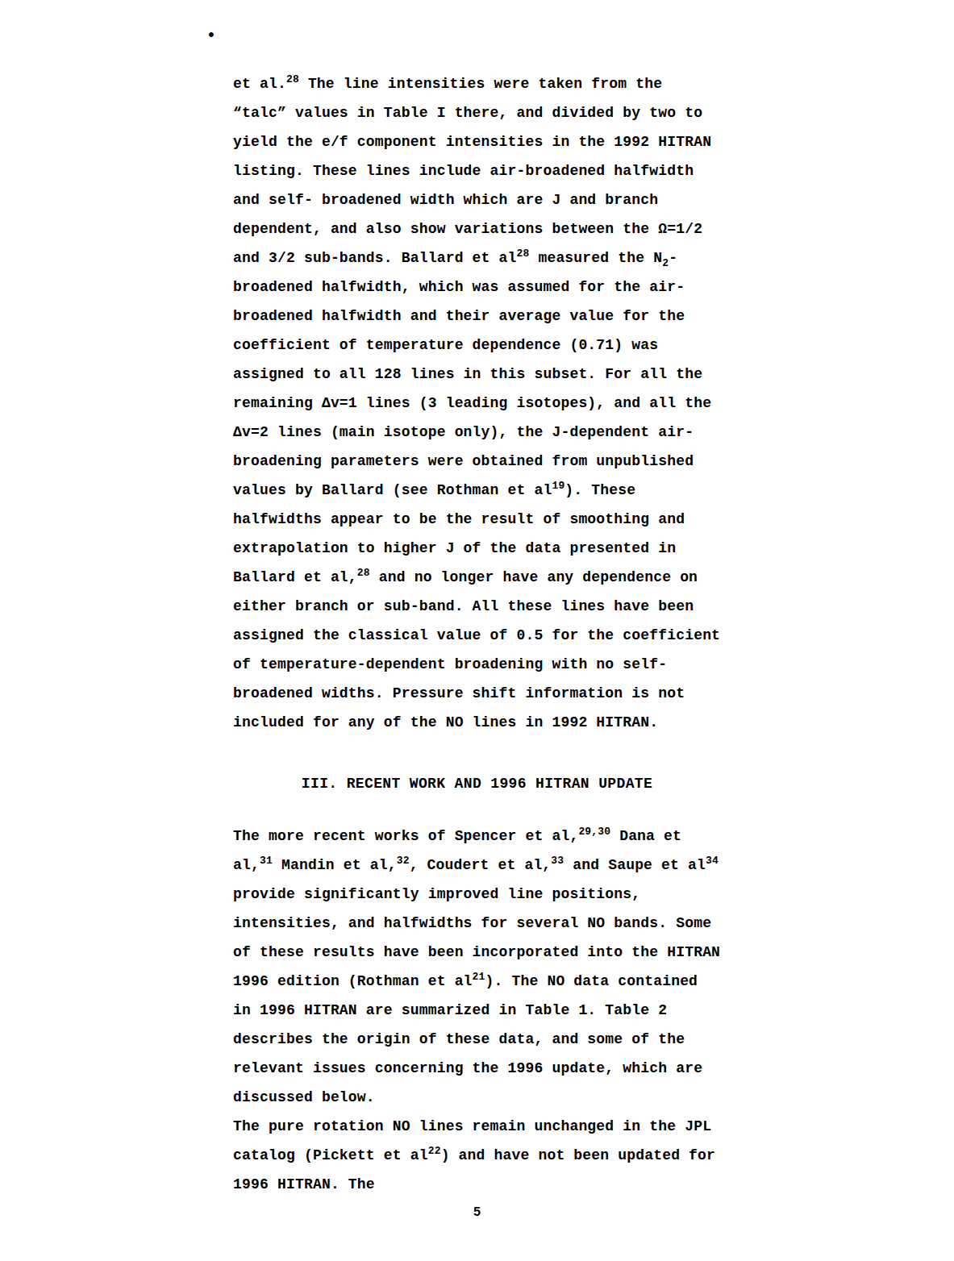•
et al.28 The line intensities were taken from the “talc” values in Table I there, and divided by two to yield the e/f component intensities in the 1992 HITRAN listing. These lines include air-broadened halfwidth and self- broadened width which are J and branch dependent, and also show variations between the Ω=1/2 and 3/2 sub-bands. Ballard et al28 measured the N2-broadened halfwidth, which was assumed for the air-broadened halfwidth and their average value for the coefficient of temperature dependence (0.71) was assigned to all 128 lines in this subset. For all the remaining Δv=1 lines (3 leading isotopes), and all the Δv=2 lines (main isotope only), the J-dependent air-broadening parameters were obtained from unpublished values by Ballard (see Rothman et al19). These halfwidths appear to be the result of smoothing and extrapolation to higher J of the data presented in Ballard et al,28 and no longer have any dependence on either branch or sub-band. All these lines have been assigned the classical value of 0.5 for the coefficient of temperature-dependent broadening with no self-broadened widths. Pressure shift information is not included for any of the NO lines in 1992 HITRAN.
III. RECENT WORK AND 1996 HITRAN UPDATE
The more recent works of Spencer et al,29,30 Dana et al,31 Mandin et al,32, Coudert et al,33 and Saupe et al34 provide significantly improved line positions, intensities, and halfwidths for several NO bands. Some of these results have been incorporated into the HITRAN 1996 edition (Rothman et al21). The NO data contained in 1996 HITRAN are summarized in Table 1. Table 2 describes the origin of these data, and some of the relevant issues concerning the 1996 update, which are discussed below.
The pure rotation NO lines remain unchanged in the JPL catalog (Pickett et al22) and have not been updated for 1996 HITRAN. The
5